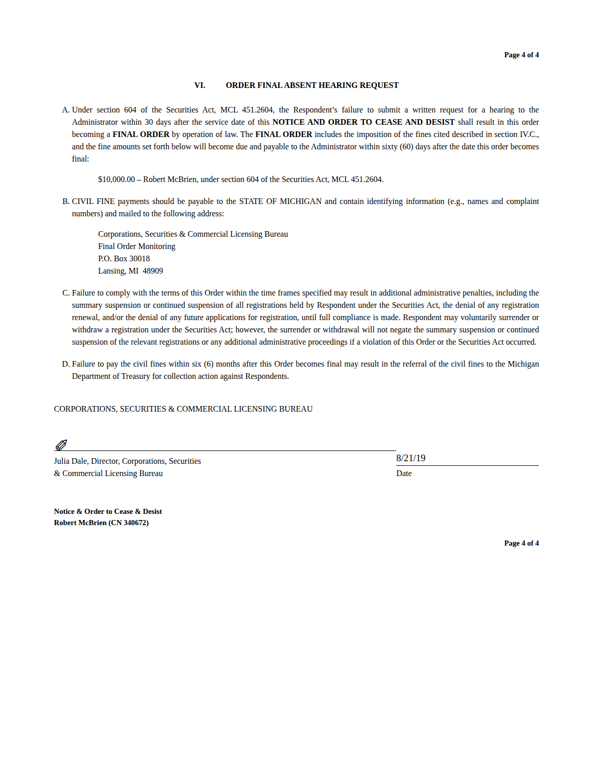Page 4 of 4
VI. ORDER FINAL ABSENT HEARING REQUEST
Under section 604 of the Securities Act, MCL 451.2604, the Respondent’s failure to submit a written request for a hearing to the Administrator within 30 days after the service date of this NOTICE AND ORDER TO CEASE AND DESIST shall result in this order becoming a FINAL ORDER by operation of law. The FINAL ORDER includes the imposition of the fines cited described in section IV.C., and the fine amounts set forth below will become due and payable to the Administrator within sixty (60) days after the date this order becomes final:
$10,000.00 – Robert McBrien, under section 604 of the Securities Act, MCL 451.2604.
CIVIL FINE payments should be payable to the STATE OF MICHIGAN and contain identifying information (e.g., names and complaint numbers) and mailed to the following address:
Corporations, Securities & Commercial Licensing Bureau
Final Order Monitoring
P.O. Box 30018
Lansing, MI 48909
Failure to comply with the terms of this Order within the time frames specified may result in additional administrative penalties, including the summary suspension or continued suspension of all registrations held by Respondent under the Securities Act, the denial of any registration renewal, and/or the denial of any future applications for registration, until full compliance is made. Respondent may voluntarily surrender or withdraw a registration under the Securities Act; however, the surrender or withdrawal will not negate the summary suspension or continued suspension of the relevant registrations or any additional administrative proceedings if a violation of this Order or the Securities Act occurred.
Failure to pay the civil fines within six (6) months after this Order becomes final may result in the referral of the civil fines to the Michigan Department of Treasury for collection action against Respondents.
CORPORATIONS, SECURITIES & COMMERCIAL LICENSING BUREAU
✐
| Julia Dale, Director, Corporations, Securities & Commercial Licensing Bureau | 8/21/19 Date |
Notice & Order to Cease & Desist
Robert McBrien (CN 340672)
Page 4 of 4